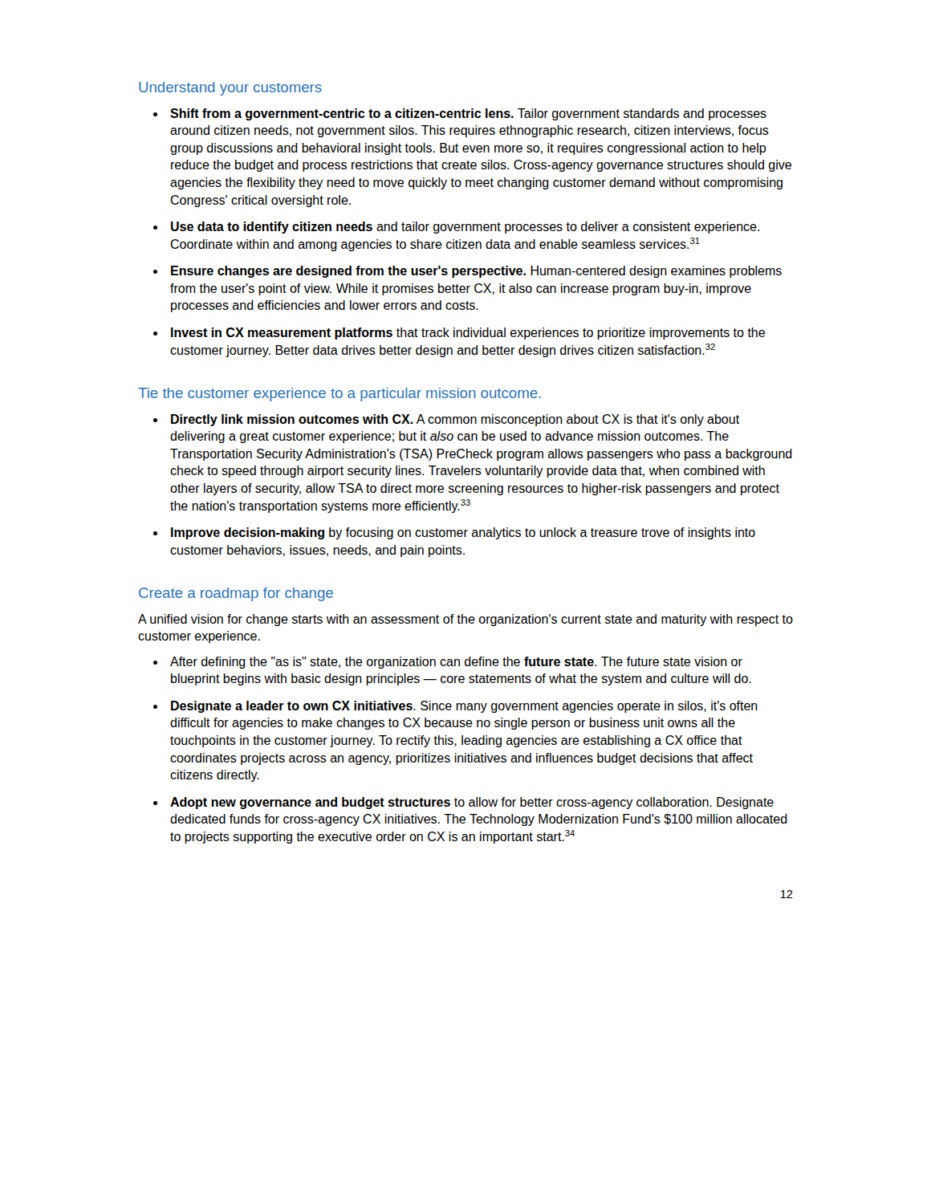Understand your customers
Shift from a government-centric to a citizen-centric lens. Tailor government standards and processes around citizen needs, not government silos. This requires ethnographic research, citizen interviews, focus group discussions and behavioral insight tools. But even more so, it requires congressional action to help reduce the budget and process restrictions that create silos. Cross-agency governance structures should give agencies the flexibility they need to move quickly to meet changing customer demand without compromising Congress' critical oversight role.
Use data to identify citizen needs and tailor government processes to deliver a consistent experience. Coordinate within and among agencies to share citizen data and enable seamless services.31
Ensure changes are designed from the user's perspective. Human-centered design examines problems from the user's point of view. While it promises better CX, it also can increase program buy-in, improve processes and efficiencies and lower errors and costs.
Invest in CX measurement platforms that track individual experiences to prioritize improvements to the customer journey. Better data drives better design and better design drives citizen satisfaction.32
Tie the customer experience to a particular mission outcome.
Directly link mission outcomes with CX. A common misconception about CX is that it's only about delivering a great customer experience; but it also can be used to advance mission outcomes. The Transportation Security Administration's (TSA) PreCheck program allows passengers who pass a background check to speed through airport security lines. Travelers voluntarily provide data that, when combined with other layers of security, allow TSA to direct more screening resources to higher-risk passengers and protect the nation's transportation systems more efficiently.33
Improve decision-making by focusing on customer analytics to unlock a treasure trove of insights into customer behaviors, issues, needs, and pain points.
Create a roadmap for change
A unified vision for change starts with an assessment of the organization's current state and maturity with respect to customer experience.
After defining the "as is" state, the organization can define the future state. The future state vision or blueprint begins with basic design principles — core statements of what the system and culture will do.
Designate a leader to own CX initiatives. Since many government agencies operate in silos, it's often difficult for agencies to make changes to CX because no single person or business unit owns all the touchpoints in the customer journey. To rectify this, leading agencies are establishing a CX office that coordinates projects across an agency, prioritizes initiatives and influences budget decisions that affect citizens directly.
Adopt new governance and budget structures to allow for better cross-agency collaboration. Designate dedicated funds for cross-agency CX initiatives. The Technology Modernization Fund's $100 million allocated to projects supporting the executive order on CX is an important start.34
12